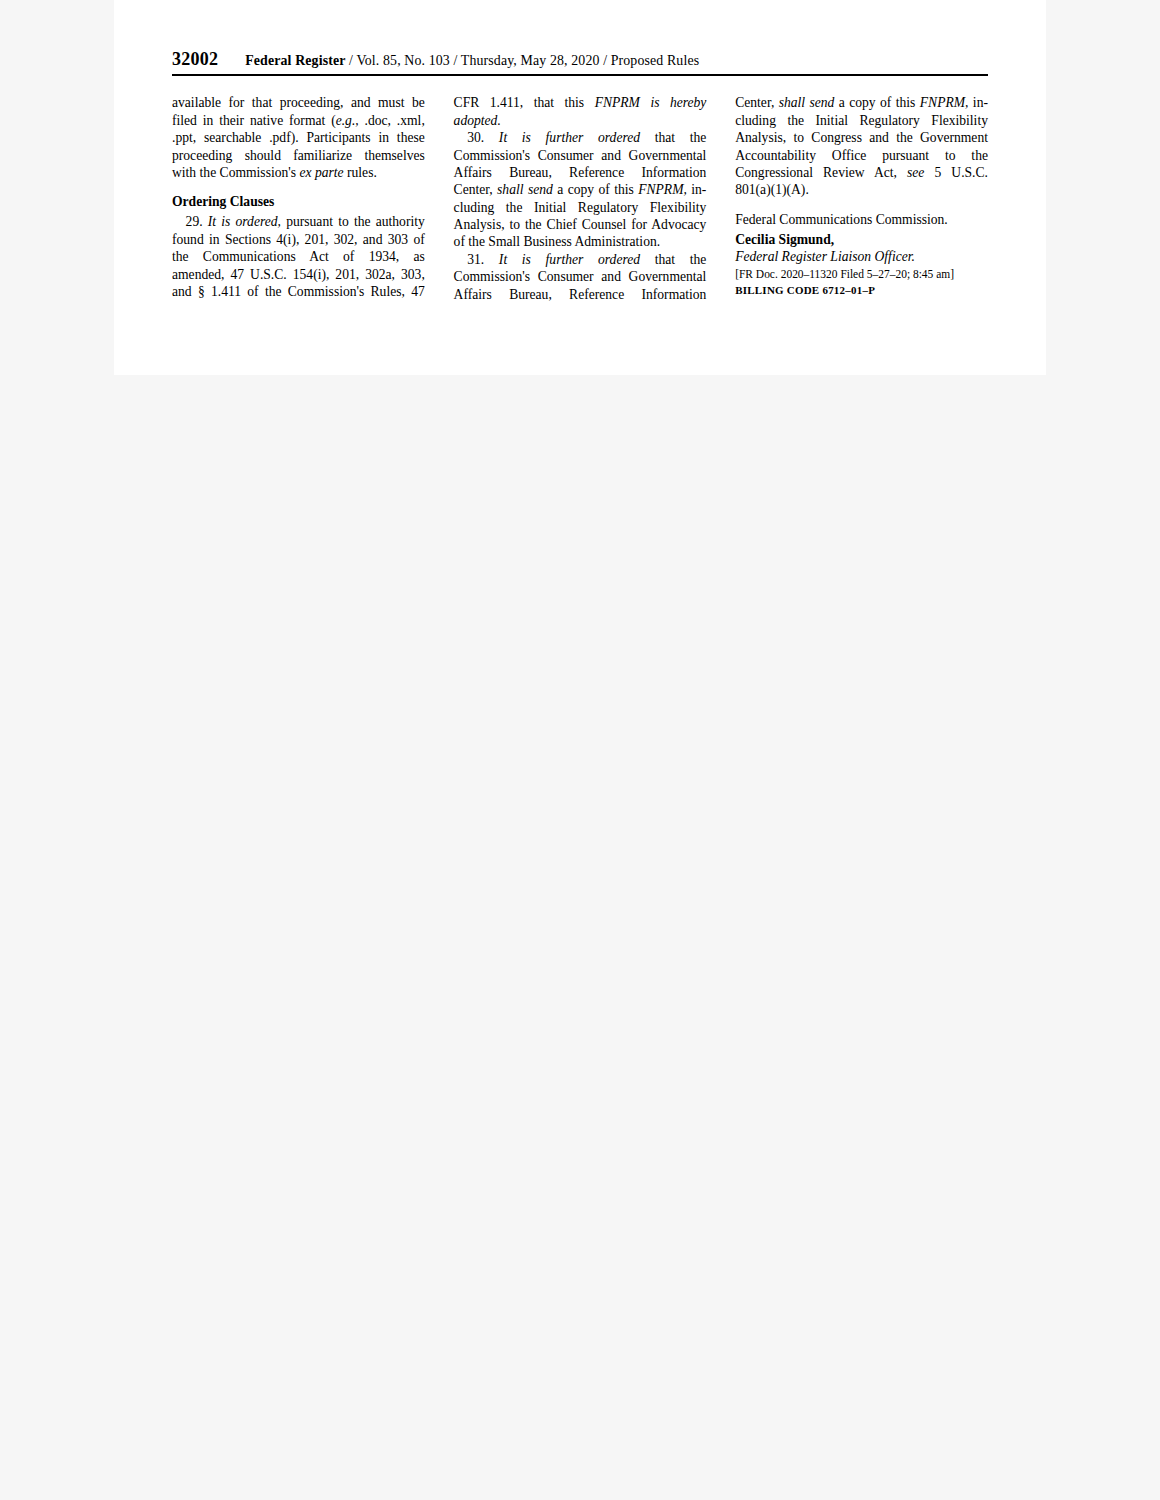32002
Federal Register / Vol. 85, No. 103 / Thursday, May 28, 2020 / Proposed Rules
available for that proceeding, and must be filed in their native format (e.g., .doc, .xml, .ppt, searchable .pdf). Participants in these proceeding should familiarize themselves with the Commission's ex parte rules.
Ordering Clauses
29. It is ordered, pursuant to the authority found in Sections 4(i), 201, 302, and 303 of the Communications Act of 1934, as amended, 47 U.S.C. 154(i), 201, 302a, 303, and § 1.411 of the Commission's Rules, 47 CFR 1.411, that this FNPRM is hereby adopted.
30. It is further ordered that the Commission's Consumer and Governmental Affairs Bureau, Reference Information Center, shall send a copy of this FNPRM, including the Initial Regulatory Flexibility Analysis, to the Chief Counsel for Advocacy of the Small Business Administration.
31. It is further ordered that the Commission's Consumer and Governmental Affairs Bureau, Reference Information Center, shall send a copy of this FNPRM, including the Initial Regulatory Flexibility Analysis, to Congress and the Government Accountability Office pursuant to the Congressional Review Act, see 5 U.S.C. 801(a)(1)(A).
Federal Communications Commission.
Cecilia Sigmund,
Federal Register Liaison Officer.
[FR Doc. 2020–11320 Filed 5–27–20; 8:45 am]
BILLING CODE 6712–01–P